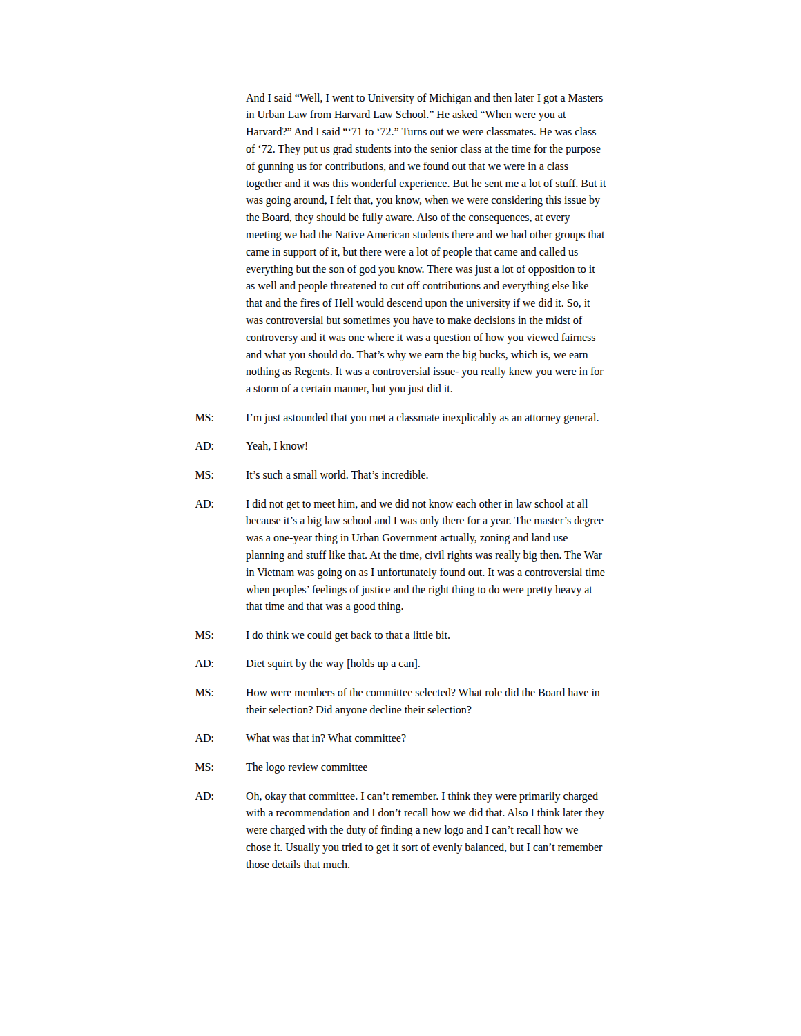And I said “Well, I went to University of Michigan and then later I got a Masters in Urban Law from Harvard Law School.” He asked “When were you at Harvard?” And I said “‘71 to ‘72.” Turns out we were classmates. He was class of ‘72. They put us grad students into the senior class at the time for the purpose of gunning us for contributions, and we found out that we were in a class together and it was this wonderful experience. But he sent me a lot of stuff. But it was going around, I felt that, you know, when we were considering this issue by the Board, they should be fully aware. Also of the consequences, at every meeting we had the Native American students there and we had other groups that came in support of it, but there were a lot of people that came and called us everything but the son of god you know. There was just a lot of opposition to it as well and people threatened to cut off contributions and everything else like that and the fires of Hell would descend upon the university if we did it. So, it was controversial but sometimes you have to make decisions in the midst of controversy and it was one where it was a question of how you viewed fairness and what you should do. That’s why we earn the big bucks, which is, we earn nothing as Regents. It was a controversial issue- you really knew you were in for a storm of a certain manner, but you just did it.
MS:
I’m just astounded that you met a classmate inexplicably as an attorney general.
AD:
Yeah, I know!
MS:
It’s such a small world. That’s incredible.
AD:
I did not get to meet him, and we did not know each other in law school at all because it’s a big law school and I was only there for a year. The master’s degree was a one-year thing in Urban Government actually, zoning and land use planning and stuff like that. At the time, civil rights was really big then. The War in Vietnam was going on as I unfortunately found out. It was a controversial time when peoples’ feelings of justice and the right thing to do were pretty heavy at that time and that was a good thing.
MS:
I do think we could get back to that a little bit.
AD:
Diet squirt by the way [holds up a can].
MS:
How were members of the committee selected? What role did the Board have in their selection? Did anyone decline their selection?
AD:
What was that in? What committee?
MS:
The logo review committee
AD:
Oh, okay that committee. I can’t remember. I think they were primarily charged with a recommendation and I don’t recall how we did that. Also I think later they were charged with the duty of finding a new logo and I can’t recall how we chose it. Usually you tried to get it sort of evenly balanced, but I can’t remember those details that much.